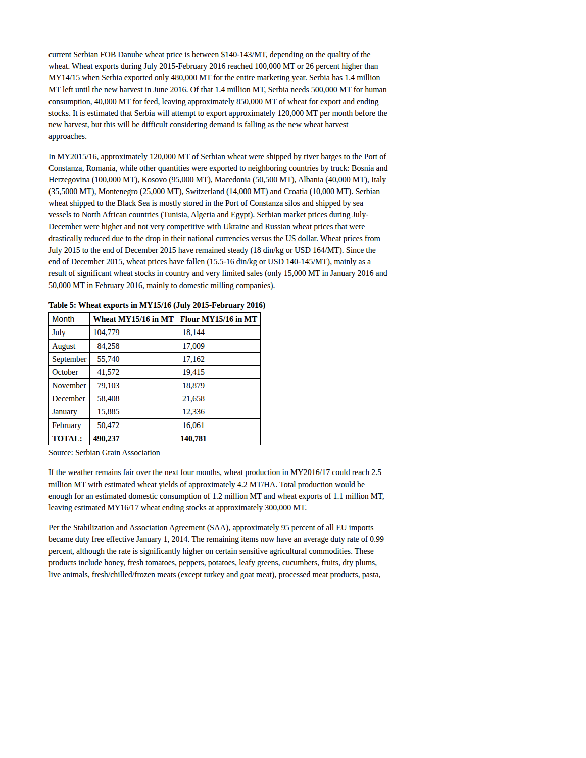current Serbian FOB Danube wheat price is between $140-143/MT, depending on the quality of the wheat. Wheat exports during July 2015-February 2016 reached 100,000 MT or 26 percent higher than MY14/15 when Serbia exported only 480,000 MT for the entire marketing year. Serbia has 1.4 million MT left until the new harvest in June 2016. Of that 1.4 million MT, Serbia needs 500,000 MT for human consumption, 40,000 MT for feed, leaving approximately 850,000 MT of wheat for export and ending stocks. It is estimated that Serbia will attempt to export approximately 120,000 MT per month before the new harvest, but this will be difficult considering demand is falling as the new wheat harvest approaches.
In MY2015/16, approximately 120,000 MT of Serbian wheat were shipped by river barges to the Port of Constanza, Romania, while other quantities were exported to neighboring countries by truck: Bosnia and Herzegovina (100,000 MT), Kosovo (95,000 MT), Macedonia (50,500 MT), Albania (40,000 MT), Italy (35,5000 MT), Montenegro (25,000 MT), Switzerland (14,000 MT) and Croatia (10,000 MT). Serbian wheat shipped to the Black Sea is mostly stored in the Port of Constanza silos and shipped by sea vessels to North African countries (Tunisia, Algeria and Egypt). Serbian market prices during July-December were higher and not very competitive with Ukraine and Russian wheat prices that were drastically reduced due to the drop in their national currencies versus the US dollar. Wheat prices from July 2015 to the end of December 2015 have remained steady (18 din/kg or USD 164/MT). Since the end of December 2015, wheat prices have fallen (15.5-16 din/kg or USD 140-145/MT), mainly as a result of significant wheat stocks in country and very limited sales (only 15,000 MT in January 2016 and 50,000 MT in February 2016, mainly to domestic milling companies).
Table 5: Wheat exports in MY15/16 (July 2015-February 2016)
| Month | Wheat MY15/16 in MT | Flour MY15/16 in MT |
| --- | --- | --- |
| July | 104,779 | 18,144 |
| August | 84,258 | 17,009 |
| September | 55,740 | 17,162 |
| October | 41,572 | 19,415 |
| November | 79,103 | 18,879 |
| December | 58,408 | 21,658 |
| January | 15,885 | 12,336 |
| February | 50,472 | 16,061 |
| TOTAL: | 490,237 | 140,781 |
Source: Serbian Grain Association
If the weather remains fair over the next four months, wheat production in MY2016/17 could reach 2.5 million MT with estimated wheat yields of approximately 4.2 MT/HA. Total production would be enough for an estimated domestic consumption of 1.2 million MT and wheat exports of 1.1 million MT, leaving estimated MY16/17 wheat ending stocks at approximately 300,000 MT.
Per the Stabilization and Association Agreement (SAA), approximately 95 percent of all EU imports became duty free effective January 1, 2014. The remaining items now have an average duty rate of 0.99 percent, although the rate is significantly higher on certain sensitive agricultural commodities. These products include honey, fresh tomatoes, peppers, potatoes, leafy greens, cucumbers, fruits, dry plums, live animals, fresh/chilled/frozen meats (except turkey and goat meat), processed meat products, pasta,